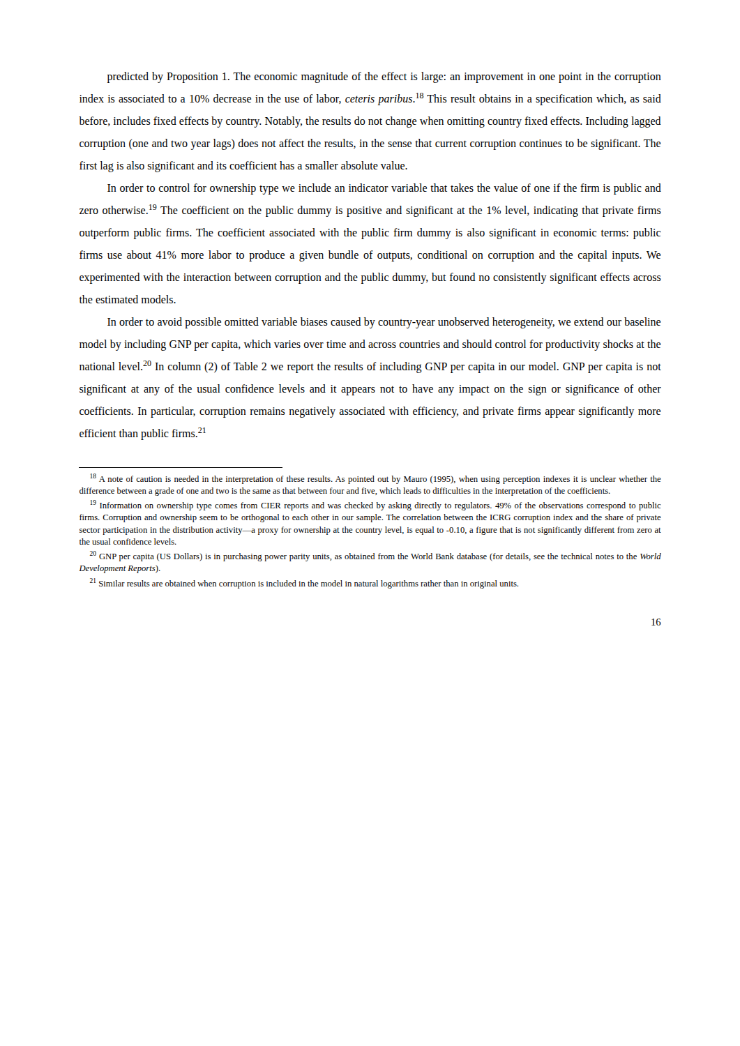predicted by Proposition 1. The economic magnitude of the effect is large: an improvement in one point in the corruption index is associated to a 10% decrease in the use of labor, ceteris paribus.18 This result obtains in a specification which, as said before, includes fixed effects by country. Notably, the results do not change when omitting country fixed effects. Including lagged corruption (one and two year lags) does not affect the results, in the sense that current corruption continues to be significant. The first lag is also significant and its coefficient has a smaller absolute value.
In order to control for ownership type we include an indicator variable that takes the value of one if the firm is public and zero otherwise.19 The coefficient on the public dummy is positive and significant at the 1% level, indicating that private firms outperform public firms. The coefficient associated with the public firm dummy is also significant in economic terms: public firms use about 41% more labor to produce a given bundle of outputs, conditional on corruption and the capital inputs. We experimented with the interaction between corruption and the public dummy, but found no consistently significant effects across the estimated models.
In order to avoid possible omitted variable biases caused by country-year unobserved heterogeneity, we extend our baseline model by including GNP per capita, which varies over time and across countries and should control for productivity shocks at the national level.20 In column (2) of Table 2 we report the results of including GNP per capita in our model. GNP per capita is not significant at any of the usual confidence levels and it appears not to have any impact on the sign or significance of other coefficients. In particular, corruption remains negatively associated with efficiency, and private firms appear significantly more efficient than public firms.21
18 A note of caution is needed in the interpretation of these results. As pointed out by Mauro (1995), when using perception indexes it is unclear whether the difference between a grade of one and two is the same as that between four and five, which leads to difficulties in the interpretation of the coefficients.
19 Information on ownership type comes from CIER reports and was checked by asking directly to regulators. 49% of the observations correspond to public firms. Corruption and ownership seem to be orthogonal to each other in our sample. The correlation between the ICRG corruption index and the share of private sector participation in the distribution activity—a proxy for ownership at the country level, is equal to -0.10, a figure that is not significantly different from zero at the usual confidence levels.
20 GNP per capita (US Dollars) is in purchasing power parity units, as obtained from the World Bank database (for details, see the technical notes to the World Development Reports).
21 Similar results are obtained when corruption is included in the model in natural logarithms rather than in original units.
16